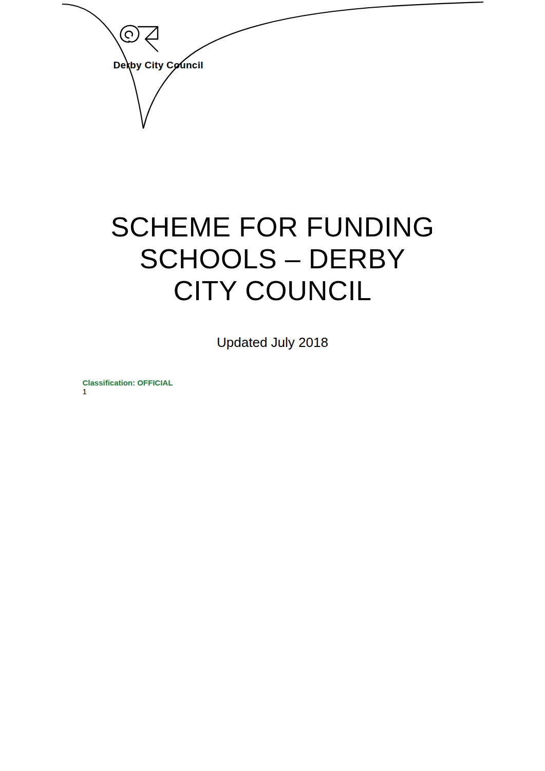Derby City Council
SCHEME FOR FUNDING
SCHOOLS – DERBY
CITY COUNCIL
Updated July 2018
Classification: OFFICIAL
1